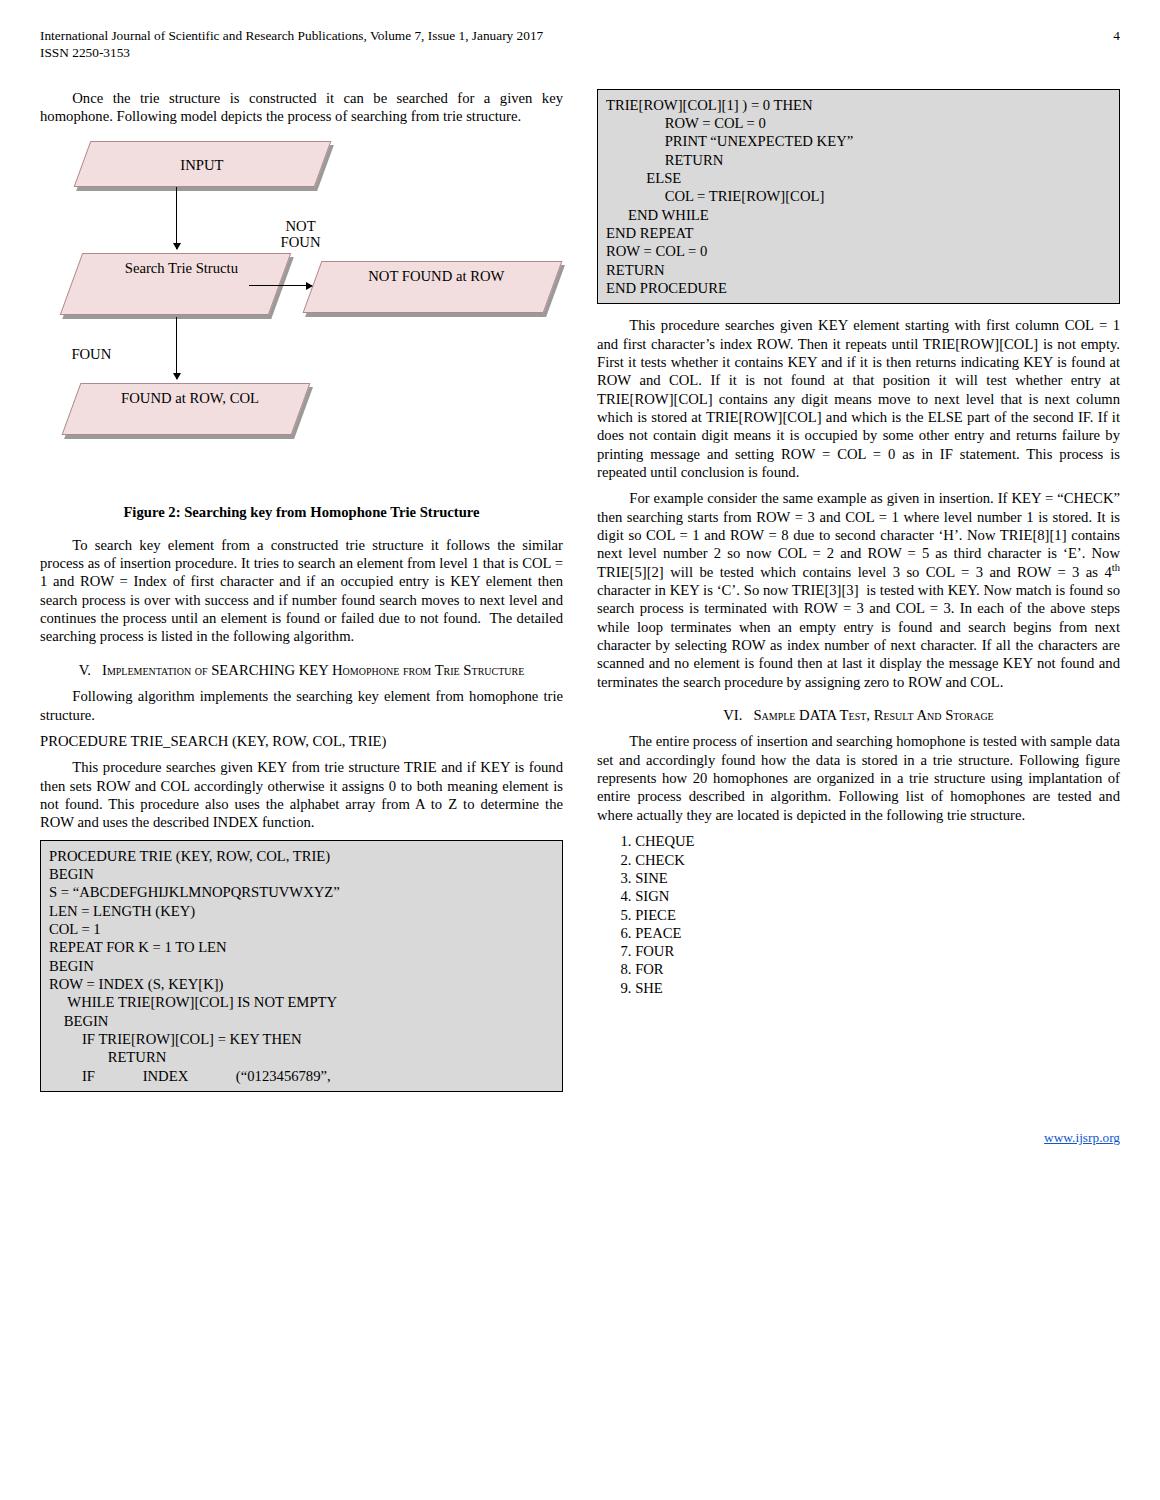International Journal of Scientific and Research Publications, Volume 7, Issue 1, January 2017 ISSN 2250-3153 4
Once the trie structure is constructed it can be searched for a given key homophone. Following model depicts the process of searching from trie structure.
INPUT
Search Trie Structu
NOT FOUND at ROW
FOUND at ROW, COL
NOT
FOUN
FOUN
Figure 2: Searching key from Homophone Trie Structure
To search key element from a constructed trie structure it follows the similar process as of insertion procedure. It tries to search an element from level 1 that is COL = 1 and ROW = Index of first character and if an occupied entry is KEY element then search process is over with success and if number found search moves to next level and continues the process until an element is found or failed due to not found. The detailed searching process is listed in the following algorithm.
V. Implementation of SEARCHING KEY Homophone from Trie Structure
Following algorithm implements the searching key element from homophone trie structure.
PROCEDURE TRIE_SEARCH (KEY, ROW, COL, TRIE)
This procedure searches given KEY from trie structure TRIE and if KEY is found then sets ROW and COL accordingly otherwise it assigns 0 to both meaning element is not found. This procedure also uses the alphabet array from A to Z to determine the ROW and uses the described INDEX function.
PROCEDURE TRIE (KEY, ROW, COL, TRIE) BEGIN S = “ABCDEFGHIJKLMNOPQRSTUVWXYZ” LEN = LENGTH (KEY) COL = 1 REPEAT FOR K = 1 TO LEN BEGIN ROW = INDEX (S, KEY[K]) WHILE TRIE[ROW][COL] IS NOT EMPTY BEGIN IF TRIE[ROW][COL] = KEY THEN RETURN IF INDEX (“0123456789”,
TRIE[ROW][COL][1] ) = 0 THEN ROW = COL = 0 PRINT “UNEXPECTED KEY” RETURN ELSE COL = TRIE[ROW][COL] END WHILE END REPEAT ROW = COL = 0 RETURN END PROCEDURE
This procedure searches given KEY element starting with first column COL = 1 and first character’s index ROW. Then it repeats until TRIE[ROW][COL] is not empty. First it tests whether it contains KEY and if it is then returns indicating KEY is found at ROW and COL. If it is not found at that position it will test whether entry at TRIE[ROW][COL] contains any digit means move to next level that is next column which is stored at TRIE[ROW][COL] and which is the ELSE part of the second IF. If it does not contain digit means it is occupied by some other entry and returns failure by printing message and setting ROW = COL = 0 as in IF statement. This process is repeated until conclusion is found.
For example consider the same example as given in insertion. If KEY = “CHECK” then searching starts from ROW = 3 and COL = 1 where level number 1 is stored. It is digit so COL = 1 and ROW = 8 due to second character ‘H’. Now TRIE[8][1] contains next level number 2 so now COL = 2 and ROW = 5 as third character is ‘E’. Now TRIE[5][2] will be tested which contains level 3 so COL = 3 and ROW = 3 as 4th character in KEY is ‘C’. So now TRIE[3][3] is tested with KEY. Now match is found so search process is terminated with ROW = 3 and COL = 3. In each of the above steps while loop terminates when an empty entry is found and search begins from next character by selecting ROW as index number of next character. If all the characters are scanned and no element is found then at last it display the message KEY not found and terminates the search procedure by assigning zero to ROW and COL.
VI. Sample DATA Test, Result And Storage
The entire process of insertion and searching homophone is tested with sample data set and accordingly found how the data is stored in a trie structure. Following figure represents how 20 homophones are organized in a trie structure using implantation of entire process described in algorithm. Following list of homophones are tested and where actually they are located is depicted in the following trie structure.
CHEQUE
CHECK
SINE
SIGN
PIECE
PEACE
FOUR
FOR
SHE
www.ijsrp.org